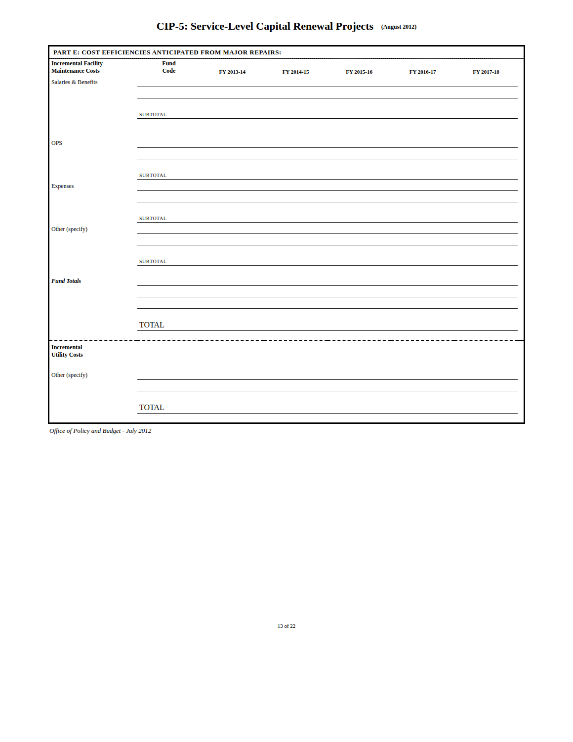CIP-5: Service-Level Capital Renewal Projects (August 2012)
PART E: COST EFFICIENCIES ANTICIPATED FROM MAJOR REPAIRS:
| Incremental Facility Maintenance Costs | Fund Code | FY 2013-14 | FY 2014-15 | FY 2015-16 | FY 2016-17 | FY 2017-18 | |
| --- | --- | --- | --- | --- | --- | --- | --- |
| Salaries & Benefits | | | | | | | |
| | SUBTOTAL | | | | | | |
| OPS | | | | | | | |
| | SUBTOTAL | | | | | | |
| Expenses | | | | | | | |
| | SUBTOTAL | | | | | | |
| Other (specify) | | | | | | | |
| | SUBTOTAL | | | | | | |
| Fund Totals | | | | | | | |
| | TOTAL | | | | | | |
| Incremental Utility Costs | |
| Other (specify) | | | | | | | |
| | TOTAL | | | | | | |
Office of Policy and Budget - July 2012
13 of 22